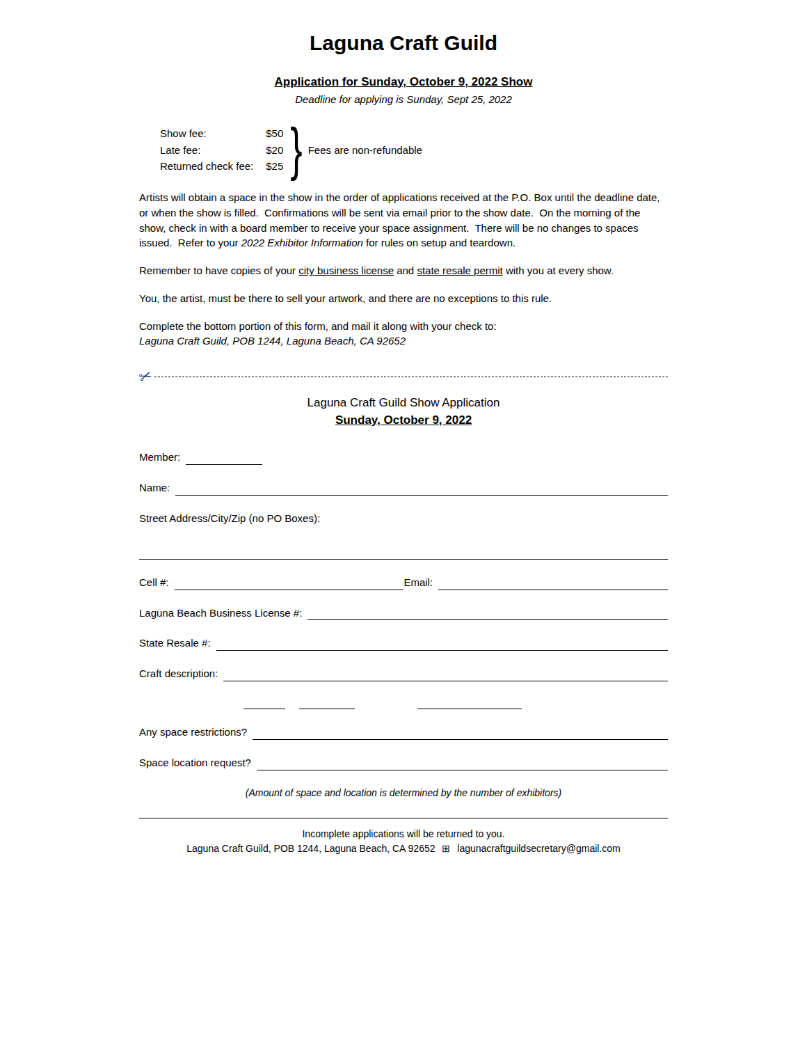Laguna Craft Guild
Application for Sunday, October 9, 2022 Show
Deadline for applying is Sunday, Sept 25, 2022
| Show fee: | $50 |
| Late fee: | $20 |
| Returned check fee: | $25 |
}
Fees are non-refundable
Artists will obtain a space in the show in the order of applications received at the P.O. Box until the deadline date, or when the show is filled. Confirmations will be sent via email prior to the show date. On the morning of the show, check in with a board member to receive your space assignment. There will be no changes to spaces issued. Refer to your 2022 Exhibitor Information for rules on setup and teardown.
Remember to have copies of your city business license and state resale permit with you at every show.
You, the artist, must be there to sell your artwork, and there are no exceptions to this rule.
Complete the bottom portion of this form, and mail it along with your check to:
Laguna Craft Guild, POB 1244, Laguna Beach, CA 92652
✂
Laguna Craft Guild Show Application
Sunday, October 9, 2022
Member:
Name:
Street Address/City/Zip (no PO Boxes):
Cell #: Email:
Laguna Beach Business License #:
State Resale #:
Craft description:
Any space restrictions?
Space location request?
(Amount of space and location is determined by the number of exhibitors)
Incomplete applications will be returned to you.
Laguna Craft Guild, POB 1244, Laguna Beach, CA 92652 ⊞ lagunacraftguildsecretary@gmail.com